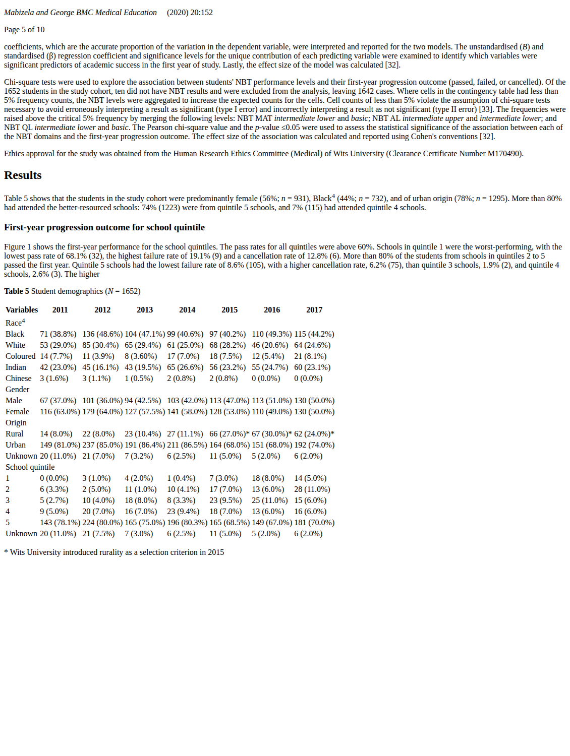Mabizela and George BMC Medical Education (2020) 20:152
Page 5 of 10
coefficients, which are the accurate proportion of the variation in the dependent variable, were interpreted and reported for the two models. The unstandardised (B) and standardised (β) regression coefficient and significance levels for the unique contribution of each predicting variable were examined to identify which variables were significant predictors of academic success in the first year of study. Lastly, the effect size of the model was calculated [32].
Chi-square tests were used to explore the association between students' NBT performance levels and their first-year progression outcome (passed, failed, or cancelled). Of the 1652 students in the study cohort, ten did not have NBT results and were excluded from the analysis, leaving 1642 cases. Where cells in the contingency table had less than 5% frequency counts, the NBT levels were aggregated to increase the expected counts for the cells. Cell counts of less than 5% violate the assumption of chi-square tests necessary to avoid erroneously interpreting a result as significant (type I error) and incorrectly interpreting a result as not significant (type II error) [33]. The frequencies were raised above the critical 5% frequency by merging the following levels: NBT MAT intermediate lower and basic; NBT AL intermediate upper and intermediate lower; and NBT QL intermediate lower and basic. The Pearson chi-square value and the p-value ≤0.05 were used to assess the statistical significance of the association between each of the NBT domains and the first-year progression outcome. The effect size of the association was calculated and reported using Cohen's conventions [32].
Ethics approval for the study was obtained from the Human Research Ethics Committee (Medical) of Wits University (Clearance Certificate Number M170490).
Results
Table 5 shows that the students in the study cohort were predominantly female (56%; n = 931), Black4 (44%; n = 732), and of urban origin (78%; n = 1295). More than 80% had attended the better-resourced schools: 74% (1223) were from quintile 5 schools, and 7% (115) had attended quintile 4 schools.
First-year progression outcome for school quintile
Figure 1 shows the first-year performance for the school quintiles. The pass rates for all quintiles were above 60%. Schools in quintile 1 were the worst-performing, with the lowest pass rate of 68.1% (32), the highest failure rate of 19.1% (9) and a cancellation rate of 12.8% (6). More than 80% of the students from schools in quintiles 2 to 5 passed the first year. Quintile 5 schools had the lowest failure rate of 8.6% (105), with a higher cancellation rate, 6.2% (75), than quintile 3 schools, 1.9% (2), and quintile 4 schools, 2.6% (3). The higher
Table 5 Student demographics (N = 1652)
| Variables | 2011 | 2012 | 2013 | 2014 | 2015 | 2016 | 2017 |
| --- | --- | --- | --- | --- | --- | --- | --- |
| Race 4 |
| Black | 71 (38.8%) | 136 (48.6%) | 104 (47.1%) | 99 (40.6%) | 97 (40.2%) | 110 (49.3%) | 115 (44.2%) |
| White | 53 (29.0%) | 85 (30.4%) | 65 (29.4%) | 61 (25.0%) | 68 (28.2%) | 46 (20.6%) | 64 (24.6%) |
| Coloured | 14 (7.7%) | 11 (3.9%) | 8 (3.60%) | 17 (7.0%) | 18 (7.5%) | 12 (5.4%) | 21 (8.1%) |
| Indian | 42 (23.0%) | 45 (16.1%) | 43 (19.5%) | 65 (26.6%) | 56 (23.2%) | 55 (24.7%) | 60 (23.1%) |
| Chinese | 3 (1.6%) | 3 (1.1%) | 1 (0.5%) | 2 (0.8%) | 2 (0.8%) | 0 (0.0%) | 0 (0.0%) |
| Gender |
| Male | 67 (37.0%) | 101 (36.0%) | 94 (42.5%) | 103 (42.0%) | 113 (47.0%) | 113 (51.0%) | 130 (50.0%) |
| Female | 116 (63.0%) | 179 (64.0%) | 127 (57.5%) | 141 (58.0%) | 128 (53.0%) | 110 (49.0%) | 130 (50.0%) |
| Origin |
| Rural | 14 (8.0%) | 22 (8.0%) | 23 (10.4%) | 27 (11.1%) | 66 (27.0%)* | 67 (30.0%)* | 62 (24.0%)* |
| Urban | 149 (81.0%) | 237 (85.0%) | 191 (86.4%) | 211 (86.5%) | 164 (68.0%) | 151 (68.0%) | 192 (74.0%) |
| Unknown | 20 (11.0%) | 21 (7.0%) | 7 (3.2%) | 6 (2.5%) | 11 (5.0%) | 5 (2.0%) | 6 (2.0%) |
| School quintile |
| 1 | 0 (0.0%) | 3 (1.0%) | 4 (2.0%) | 1 (0.4%) | 7 (3.0%) | 18 (8.0%) | 14 (5.0%) |
| 2 | 6 (3.3%) | 2 (5.0%) | 11 (1.0%) | 10 (4.1%) | 17 (7.0%) | 13 (6.0%) | 28 (11.0%) |
| 3 | 5 (2.7%) | 10 (4.0%) | 18 (8.0%) | 8 (3.3%) | 23 (9.5%) | 25 (11.0%) | 15 (6.0%) |
| 4 | 9 (5.0%) | 20 (7.0%) | 16 (7.0%) | 23 (9.4%) | 18 (7.0%) | 13 (6.0%) | 16 (6.0%) |
| 5 | 143 (78.1%) | 224 (80.0%) | 165 (75.0%) | 196 (80.3%) | 165 (68.5%) | 149 (67.0%) | 181 (70.0%) |
| Unknown | 20 (11.0%) | 21 (7.5%) | 7 (3.0%) | 6 (2.5%) | 11 (5.0%) | 5 (2.0%) | 6 (2.0%) |
* Wits University introduced rurality as a selection criterion in 2015